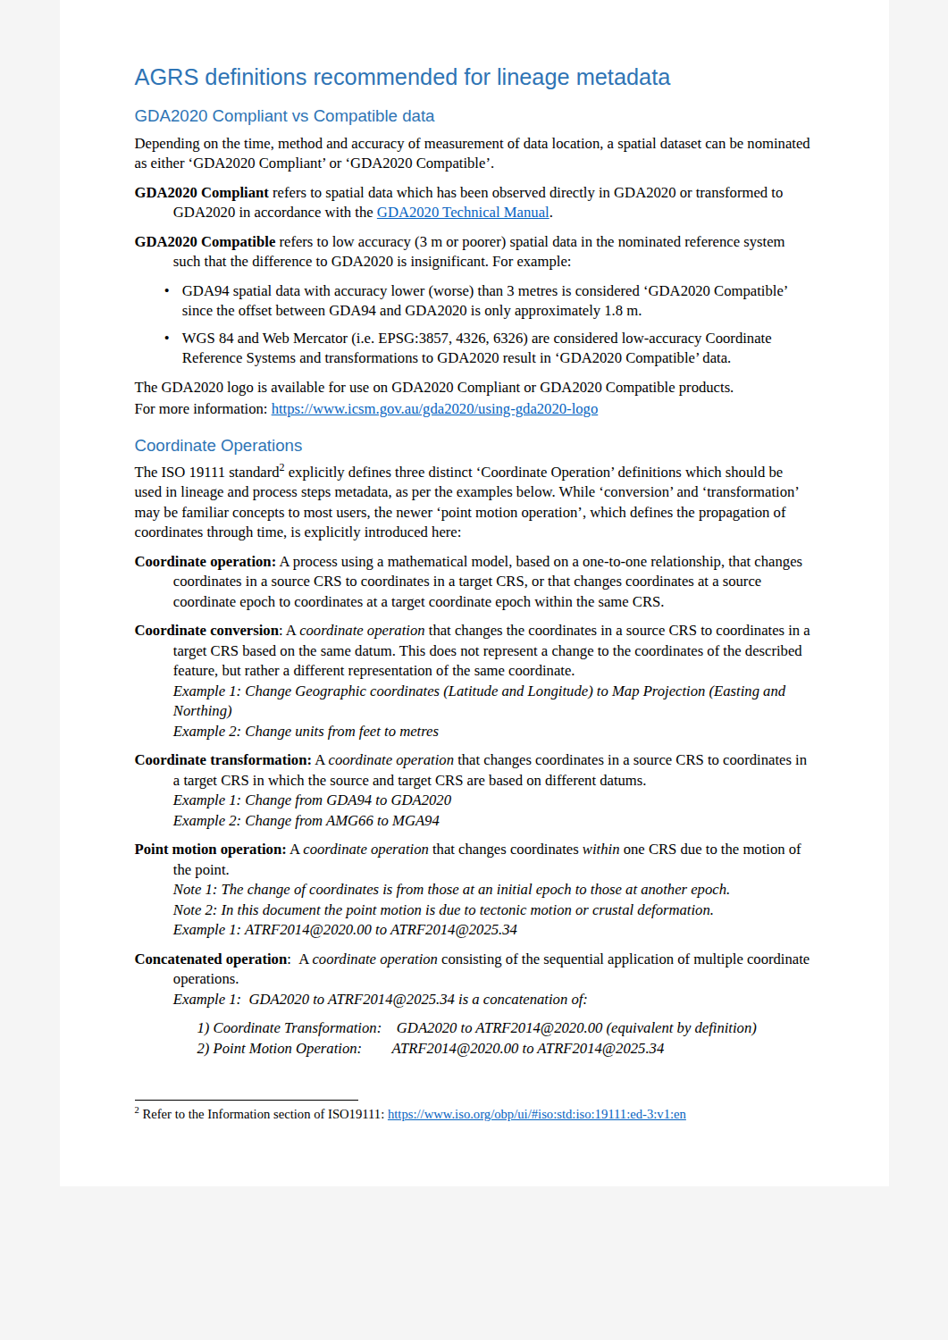AGRS definitions recommended for lineage metadata
GDA2020 Compliant vs Compatible data
Depending on the time, method and accuracy of measurement of data location, a spatial dataset can be nominated as either ‘GDA2020 Compliant’ or ‘GDA2020 Compatible’.
GDA2020 Compliant refers to spatial data which has been observed directly in GDA2020 or transformed to GDA2020 in accordance with the GDA2020 Technical Manual.
GDA2020 Compatible refers to low accuracy (3 m or poorer) spatial data in the nominated reference system such that the difference to GDA2020 is insignificant. For example:
GDA94 spatial data with accuracy lower (worse) than 3 metres is considered ‘GDA2020 Compatible’ since the offset between GDA94 and GDA2020 is only approximately 1.8 m.
WGS 84 and Web Mercator (i.e. EPSG:3857, 4326, 6326) are considered low-accuracy Coordinate Reference Systems and transformations to GDA2020 result in ‘GDA2020 Compatible’ data.
The GDA2020 logo is available for use on GDA2020 Compliant or GDA2020 Compatible products.
For more information: https://www.icsm.gov.au/gda2020/using-gda2020-logo
Coordinate Operations
The ISO 19111 standard2 explicitly defines three distinct ‘Coordinate Operation’ definitions which should be used in lineage and process steps metadata, as per the examples below. While ‘conversion’ and ‘transformation’ may be familiar concepts to most users, the newer ‘point motion operation’, which defines the propagation of coordinates through time, is explicitly introduced here:
Coordinate operation: A process using a mathematical model, based on a one-to-one relationship, that changes coordinates in a source CRS to coordinates in a target CRS, or that changes coordinates at a source coordinate epoch to coordinates at a target coordinate epoch within the same CRS.
Coordinate conversion: A coordinate operation that changes the coordinates in a source CRS to coordinates in a target CRS based on the same datum. This does not represent a change to the coordinates of the described feature, but rather a different representation of the same coordinate.
Example 1: Change Geographic coordinates (Latitude and Longitude) to Map Projection (Easting and Northing)
Example 2: Change units from feet to metres
Coordinate transformation: A coordinate operation that changes coordinates in a source CRS to coordinates in a target CRS in which the source and target CRS are based on different datums.
Example 1: Change from GDA94 to GDA2020
Example 2: Change from AMG66 to MGA94
Point motion operation: A coordinate operation that changes coordinates within one CRS due to the motion of the point.
Note 1: The change of coordinates is from those at an initial epoch to those at another epoch.
Note 2: In this document the point motion is due to tectonic motion or crustal deformation.
Example 1: ATRF2014@2020.00 to ATRF2014@2025.34
Concatenated operation: A coordinate operation consisting of the sequential application of multiple coordinate operations.
Example 1: GDA2020 to ATRF2014@2025.34 is a concatenation of:
1) Coordinate Transformation: GDA2020 to ATRF2014@2020.00 (equivalent by definition)
2) Point Motion Operation: ATRF2014@2020.00 to ATRF2014@2025.34
2 Refer to the Information section of ISO19111: https://www.iso.org/obp/ui/#iso:std:iso:19111:ed-3:v1:en